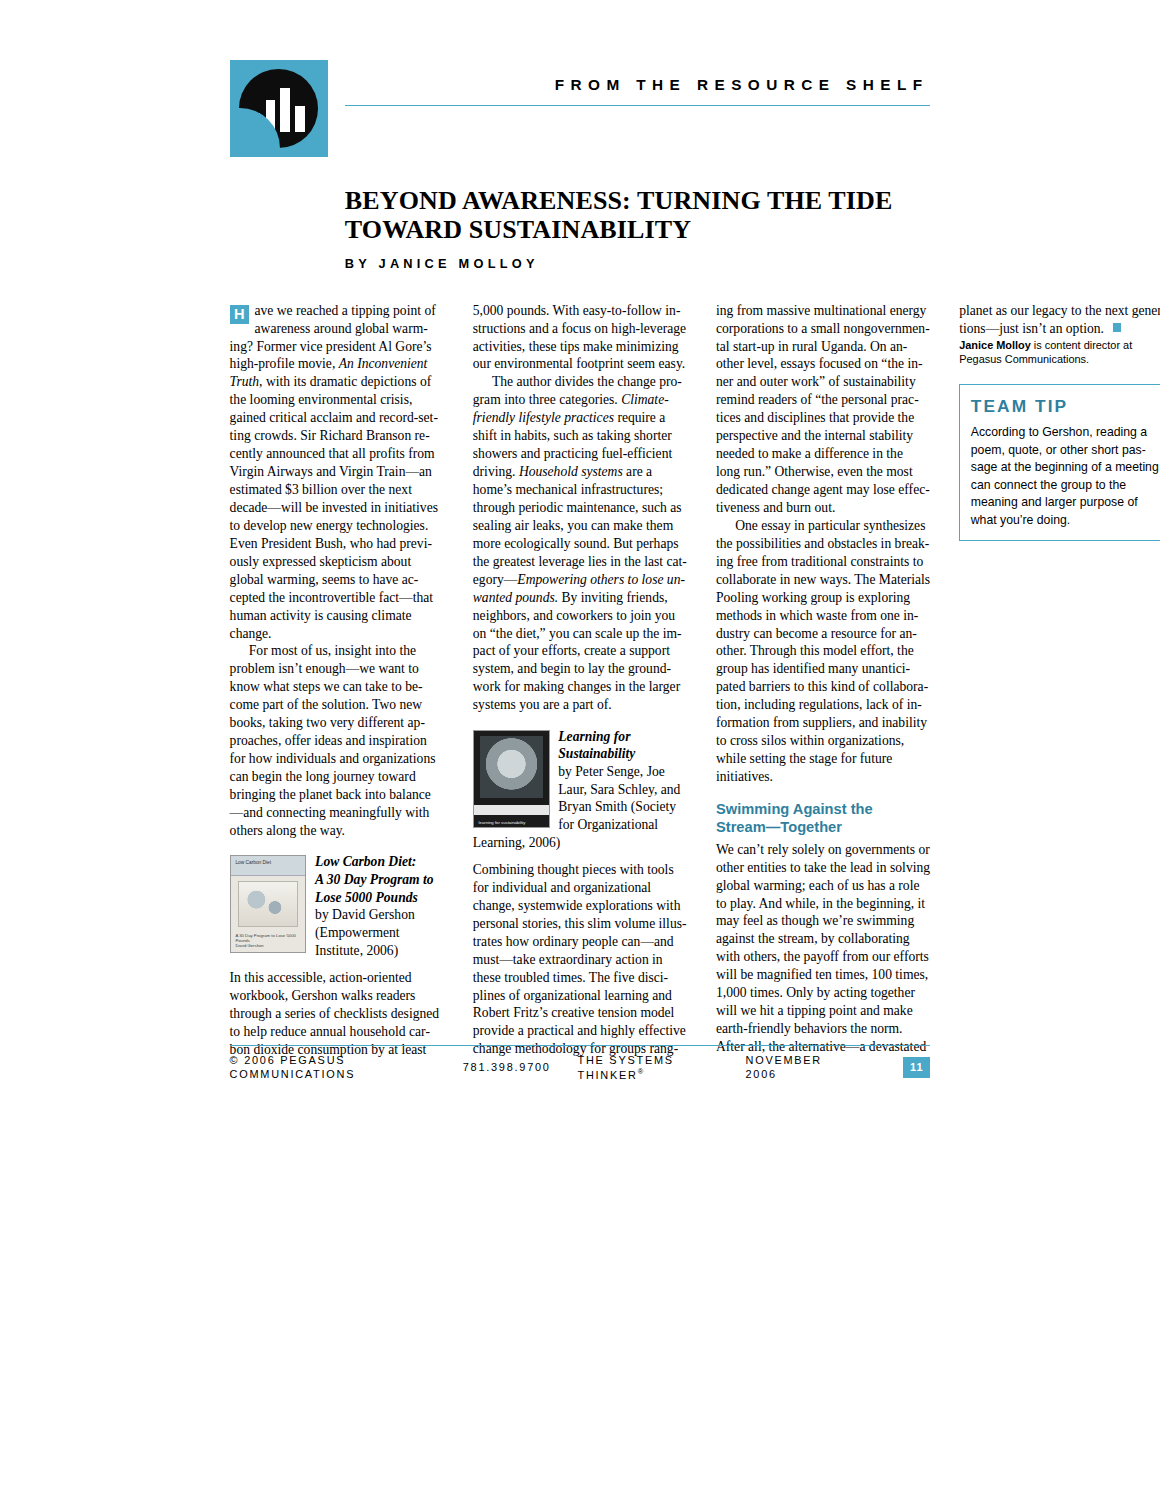FROM THE RESOURCE SHELF
BEYOND AWARENESS: TURNING THE TIDE
TOWARD SUSTAINABILITY
BY JANICE MOLLOY
Have we reached a tipping point of awareness around global warming? Former vice president Al Gore’s high-profile movie, An Inconvenient Truth, with its dramatic depictions of the looming environmental crisis, gained critical acclaim and record-setting crowds. Sir Richard Branson recently announced that all profits from Virgin Airways and Virgin Train—an estimated $3 billion over the next decade—will be invested in initiatives to develop new energy technologies. Even President Bush, who had previously expressed skepticism about global warming, seems to have accepted the incontrovertible fact—that human activity is causing climate change.
For most of us, insight into the problem isn’t enough—we want to know what steps we can take to become part of the solution. Two new books, taking two very different approaches, offer ideas and inspiration for how individuals and organizations can begin the long journey toward bringing the planet back into balance—and connecting meaningfully with others along the way.
Low Carbon Diet
A 30 Day Program to Lose 5000 Pounds
David Gershon
Low Carbon Diet:
A 30 Day Program to Lose 5000 Pounds
by David Gershon (Empowerment Institute, 2006)
In this accessible, action-oriented workbook, Gershon walks readers through a series of checklists designed to help reduce annual household carbon dioxide consumption by at least 5,000 pounds. With easy-to-follow instructions and a focus on high-leverage activities, these tips make minimizing our environmental footprint seem easy.
The author divides the change program into three categories. Climate-friendly lifestyle practices require a shift in habits, such as taking shorter showers and practicing fuel-efficient driving. Household systems are a home’s mechanical infrastructures; through periodic maintenance, such as sealing air leaks, you can make them more ecologically sound. But perhaps the greatest leverage lies in the last category—Empowering others to lose unwanted pounds. By inviting friends, neighbors, and coworkers to join you on “the diet,” you can scale up the impact of your efforts, create a support system, and begin to lay the groundwork for making changes in the larger systems you are a part of.
learning for sustainability
Learning for Sustainability
by Peter Senge, Joe Laur, Sara Schley, and Bryan Smith (Society for Organizational Learning, 2006)
Combining thought pieces with tools for individual and organizational change, systemwide explorations with personal stories, this slim volume illustrates how ordinary people can—and must—take extraordinary action in these troubled times. The five disciplines of organizational learning and Robert Fritz’s creative tension model provide a practical and highly effective change methodology for groups ranging from massive multinational energy corporations to a small nongovernmental start-up in rural Uganda. On another level, essays focused on “the inner and outer work” of sustainability remind readers of “the personal practices and disciplines that provide the perspective and the internal stability needed to make a difference in the long run.” Otherwise, even the most dedicated change agent may lose effectiveness and burn out.
One essay in particular synthesizes the possibilities and obstacles in breaking free from traditional constraints to collaborate in new ways. The Materials Pooling working group is exploring methods in which waste from one industry can become a resource for another. Through this model effort, the group has identified many unanticipated barriers to this kind of collaboration, including regulations, lack of information from suppliers, and inability to cross silos within organizations, while setting the stage for future initiatives.
Swimming Against the
Stream—Together
We can’t rely solely on governments or other entities to take the lead in solving global warming; each of us has a role to play. And while, in the beginning, it may feel as though we’re swimming against the stream, by collaborating with others, the payoff from our efforts will be magnified ten times, 100 times, 1,000 times. Only by acting together will we hit a tipping point and make earth-friendly behaviors the norm. After all, the alternative—a devastated planet as our legacy to the next generations—just isn’t an option.
Janice Molloy is content director at Pegasus Communications.
TEAM TIP
According to Gershon, reading a poem, quote, or other short passage at the beginning of a meeting can connect the group to the meaning and larger purpose of what you’re doing.
© 2006 PEGASUS COMMUNICATIONS 781.398.9700 THE SYSTEMS THINKER® NOVEMBER 2006 11